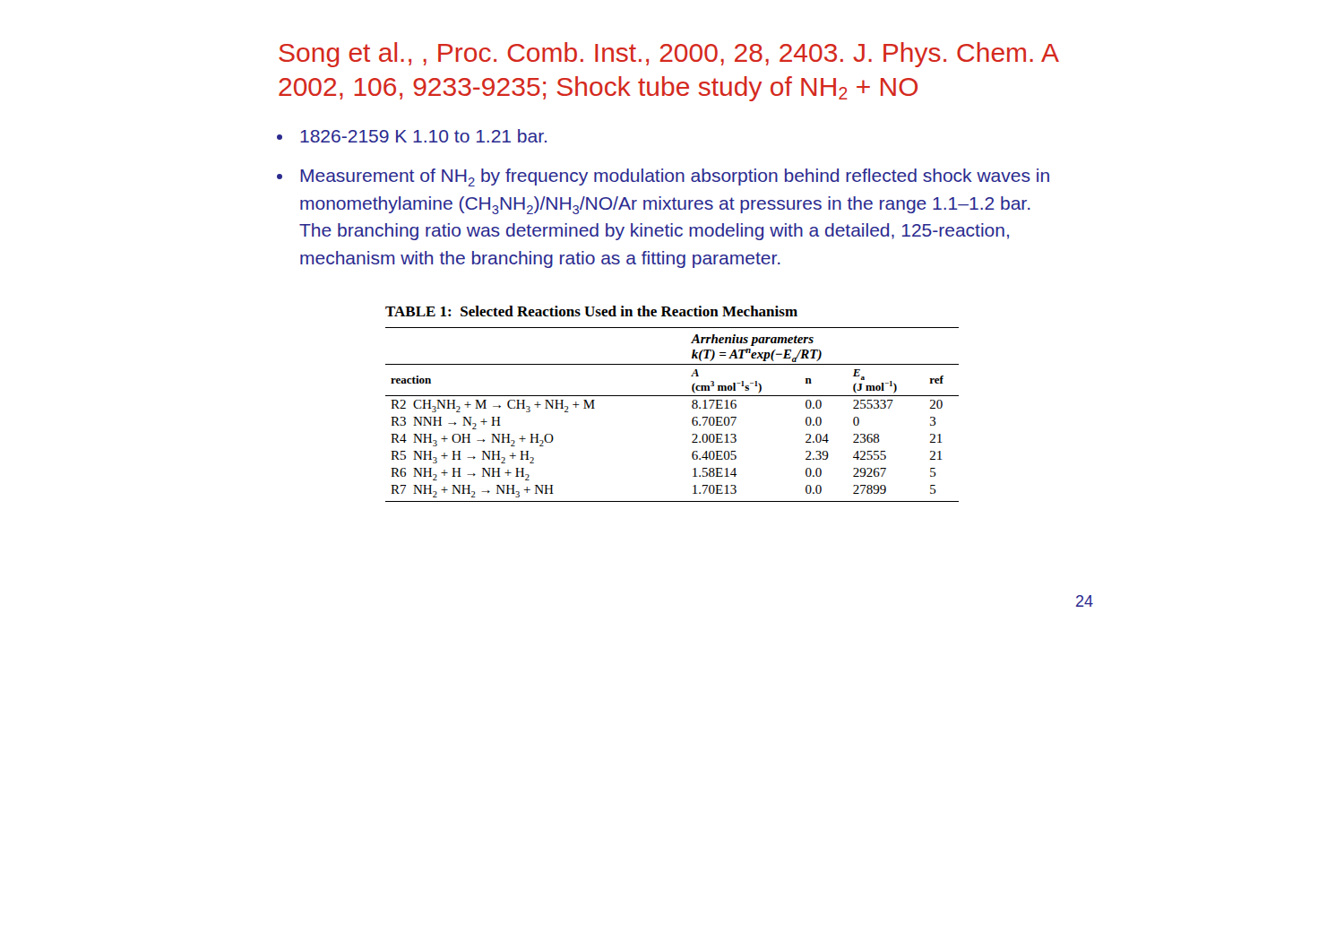Song et al., , Proc. Comb. Inst., 2000, 28, 2403. J. Phys. Chem. A 2002, 106, 9233-9235; Shock tube study of NH2 + NO
1826-2159 K 1.10 to 1.21 bar.
Measurement of NH2 by frequency modulation absorption behind reflected shock waves in monomethylamine (CH3NH2)/NH3/NO/Ar mixtures at pressures in the range 1.1–1.2 bar. The branching ratio was determined by kinetic modeling with a detailed, 125-reaction, mechanism with the branching ratio as a fitting parameter.
TABLE 1: Selected Reactions Used in the Reaction Mechanism
| | Arrhenius parameters k ( T ) = AT n exp(− E a / RT ) |
| --- | --- |
| reaction | A (cm 3 mol −1 s −1 ) | n | E a (J mol −1 ) | ref |
| R2 CH 3 NH 2 + M → CH 3 + NH 2 + M | 8.17E16 | 0.0 | 255337 | 20 |
| R3 NNH → N 2 + H | 6.70E07 | 0.0 | 0 | 3 |
| R4 NH 3 + OH → NH 2 + H 2 O | 2.00E13 | 2.04 | 2368 | 21 |
| R5 NH 3 + H → NH 2 + H 2 | 6.40E05 | 2.39 | 42555 | 21 |
| R6 NH 2 + H → NH + H 2 | 1.58E14 | 0.0 | 29267 | 5 |
| R7 NH 2 + NH 2 → NH 3 + NH | 1.70E13 | 0.0 | 27899 | 5 |
24